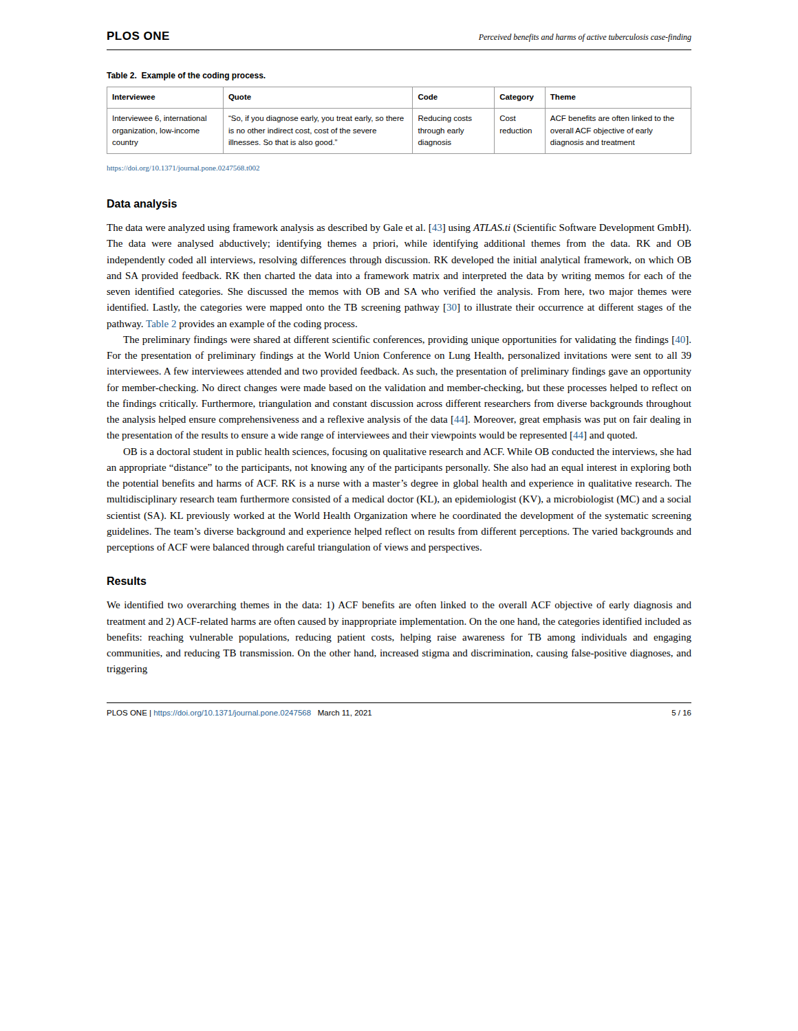PLOS ONE
Perceived benefits and harms of active tuberculosis case-finding
Table 2. Example of the coding process.
| Interviewee | Quote | Code | Category | Theme |
| --- | --- | --- | --- | --- |
| Interviewee 6, international organization, low-income country | “So, if you diagnose early, you treat early, so there is no other indirect cost, cost of the severe illnesses. So that is also good.” | Reducing costs through early diagnosis | Cost reduction | ACF benefits are often linked to the overall ACF objective of early diagnosis and treatment |
https://doi.org/10.1371/journal.pone.0247568.t002
Data analysis
The data were analyzed using framework analysis as described by Gale et al. [43] using ATLAS.ti (Scientific Software Development GmbH). The data were analysed abductively; identifying themes a priori, while identifying additional themes from the data. RK and OB independently coded all interviews, resolving differences through discussion. RK developed the initial analytical framework, on which OB and SA provided feedback. RK then charted the data into a framework matrix and interpreted the data by writing memos for each of the seven identified categories. She discussed the memos with OB and SA who verified the analysis. From here, two major themes were identified. Lastly, the categories were mapped onto the TB screening pathway [30] to illustrate their occurrence at different stages of the pathway. Table 2 provides an example of the coding process.
The preliminary findings were shared at different scientific conferences, providing unique opportunities for validating the findings [40]. For the presentation of preliminary findings at the World Union Conference on Lung Health, personalized invitations were sent to all 39 interviewees. A few interviewees attended and two provided feedback. As such, the presentation of preliminary findings gave an opportunity for member-checking. No direct changes were made based on the validation and member-checking, but these processes helped to reflect on the findings critically. Furthermore, triangulation and constant discussion across different researchers from diverse backgrounds throughout the analysis helped ensure comprehensiveness and a reflexive analysis of the data [44]. Moreover, great emphasis was put on fair dealing in the presentation of the results to ensure a wide range of interviewees and their viewpoints would be represented [44] and quoted.
OB is a doctoral student in public health sciences, focusing on qualitative research and ACF. While OB conducted the interviews, she had an appropriate “distance” to the participants, not knowing any of the participants personally. She also had an equal interest in exploring both the potential benefits and harms of ACF. RK is a nurse with a master’s degree in global health and experience in qualitative research. The multidisciplinary research team furthermore consisted of a medical doctor (KL), an epidemiologist (KV), a microbiologist (MC) and a social scientist (SA). KL previously worked at the World Health Organization where he coordinated the development of the systematic screening guidelines. The team’s diverse background and experience helped reflect on results from different perceptions. The varied backgrounds and perceptions of ACF were balanced through careful triangulation of views and perspectives.
Results
We identified two overarching themes in the data: 1) ACF benefits are often linked to the overall ACF objective of early diagnosis and treatment and 2) ACF-related harms are often caused by inappropriate implementation. On the one hand, the categories identified included as benefits: reaching vulnerable populations, reducing patient costs, helping raise awareness for TB among individuals and engaging communities, and reducing TB transmission. On the other hand, increased stigma and discrimination, causing false-positive diagnoses, and triggering
PLOS ONE | https://doi.org/10.1371/journal.pone.0247568 March 11, 2021
5 / 16